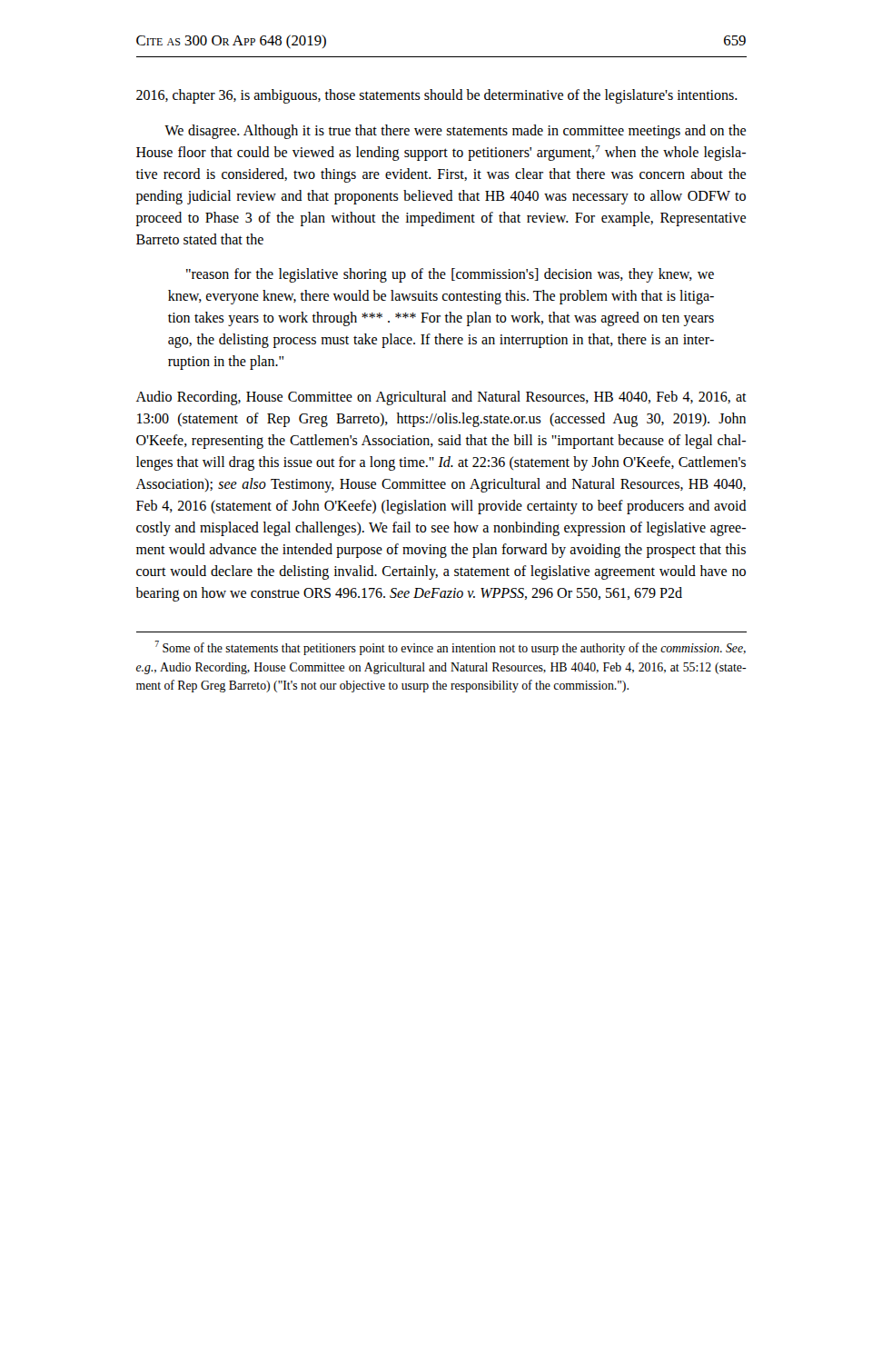Cite as 300 Or App 648 (2019) 659
2016, chapter 36, is ambiguous, those statements should be determinative of the legislature's intentions.
We disagree. Although it is true that there were statements made in committee meetings and on the House floor that could be viewed as lending support to petitioners' argument,7 when the whole legislative record is considered, two things are evident. First, it was clear that there was concern about the pending judicial review and that proponents believed that HB 4040 was necessary to allow ODFW to proceed to Phase 3 of the plan without the impediment of that review. For example, Representative Barreto stated that the
"reason for the legislative shoring up of the [commission's] decision was, they knew, we knew, everyone knew, there would be lawsuits contesting this. The problem with that is litigation takes years to work through *** . *** For the plan to work, that was agreed on ten years ago, the delisting process must take place. If there is an interruption in that, there is an interruption in the plan."
Audio Recording, House Committee on Agricultural and Natural Resources, HB 4040, Feb 4, 2016, at 13:00 (statement of Rep Greg Barreto), https://olis.leg.state.or.us (accessed Aug 30, 2019). John O'Keefe, representing the Cattlemen's Association, said that the bill is "important because of legal challenges that will drag this issue out for a long time." Id. at 22:36 (statement by John O'Keefe, Cattlemen's Association); see also Testimony, House Committee on Agricultural and Natural Resources, HB 4040, Feb 4, 2016 (statement of John O'Keefe) (legislation will provide certainty to beef producers and avoid costly and misplaced legal challenges). We fail to see how a nonbinding expression of legislative agreement would advance the intended purpose of moving the plan forward by avoiding the prospect that this court would declare the delisting invalid. Certainly, a statement of legislative agreement would have no bearing on how we construe ORS 496.176. See DeFazio v. WPPSS, 296 Or 550, 561, 679 P2d
7 Some of the statements that petitioners point to evince an intention not to usurp the authority of the commission. See, e.g., Audio Recording, House Committee on Agricultural and Natural Resources, HB 4040, Feb 4, 2016, at 55:12 (statement of Rep Greg Barreto) ("It's not our objective to usurp the responsibility of the commission.").